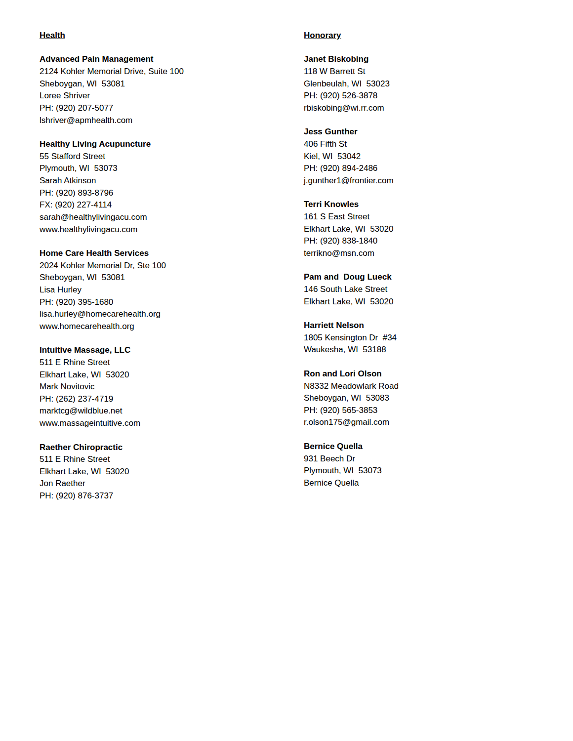Health
Advanced Pain Management
2124 Kohler Memorial Drive, Suite 100
Sheboygan, WI 53081
Loree Shriver
PH: (920) 207-5077
lshriver@apmhealth.com
Healthy Living Acupuncture
55 Stafford Street
Plymouth, WI 53073
Sarah Atkinson
PH: (920) 893-8796
FX: (920) 227-4114
sarah@healthylivingacu.com
www.healthylivingacu.com
Home Care Health Services
2024 Kohler Memorial Dr, Ste 100
Sheboygan, WI 53081
Lisa Hurley
PH: (920) 395-1680
lisa.hurley@homecarehealth.org
www.homecarehealth.org
Intuitive Massage, LLC
511 E Rhine Street
Elkhart Lake, WI 53020
Mark Novitovic
PH: (262) 237-4719
marktcg@wildblue.net
www.massageintuitive.com
Raether Chiropractic
511 E Rhine Street
Elkhart Lake, WI 53020
Jon Raether
PH: (920) 876-3737
Honorary
Janet Biskobing
118 W Barrett St
Glenbeulah, WI 53023
PH: (920) 526-3878
rbiskobing@wi.rr.com
Jess Gunther
406 Fifth St
Kiel, WI 53042
PH: (920) 894-2486
j.gunther1@frontier.com
Terri Knowles
161 S East Street
Elkhart Lake, WI 53020
PH: (920) 838-1840
terrikno@msn.com
Pam and Doug Lueck
146 South Lake Street
Elkhart Lake, WI 53020
Harriett Nelson
1805 Kensington Dr #34
Waukesha, WI 53188
Ron and Lori Olson
N8332 Meadowlark Road
Sheboygan, WI 53083
PH: (920) 565-3853
r.olson175@gmail.com
Bernice Quella
931 Beech Dr
Plymouth, WI 53073
Bernice Quella